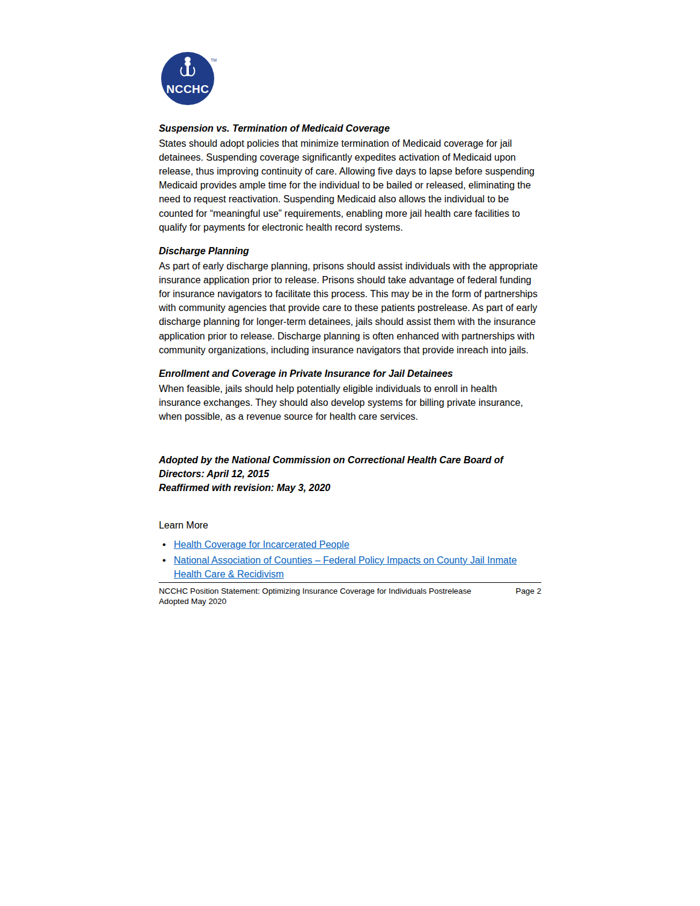NCCHC TM
Suspension vs. Termination of Medicaid Coverage
States should adopt policies that minimize termination of Medicaid coverage for jail detainees. Suspending coverage significantly expedites activation of Medicaid upon release, thus improving continuity of care. Allowing five days to lapse before suspending Medicaid provides ample time for the individual to be bailed or released, eliminating the need to request reactivation. Suspending Medicaid also allows the individual to be counted for “meaningful use” requirements, enabling more jail health care facilities to qualify for payments for electronic health record systems.
Discharge Planning
As part of early discharge planning, prisons should assist individuals with the appropriate insurance application prior to release. Prisons should take advantage of federal funding for insurance navigators to facilitate this process. This may be in the form of partnerships with community agencies that provide care to these patients postrelease. As part of early discharge planning for longer-term detainees, jails should assist them with the insurance application prior to release. Discharge planning is often enhanced with partnerships with community organizations, including insurance navigators that provide inreach into jails.
Enrollment and Coverage in Private Insurance for Jail Detainees
When feasible, jails should help potentially eligible individuals to enroll in health insurance exchanges. They should also develop systems for billing private insurance, when possible, as a revenue source for health care services.
Adopted by the National Commission on Correctional Health Care Board of Directors: April 12, 2015
Reaffirmed with revision: May 3, 2020
Learn More
Health Coverage for Incarcerated People
National Association of Counties – Federal Policy Impacts on County Jail Inmate Health Care & Recidivism
NCCHC Position Statement: Optimizing Insurance Coverage for Individuals Postrelease
Page 2
Adopted May 2020